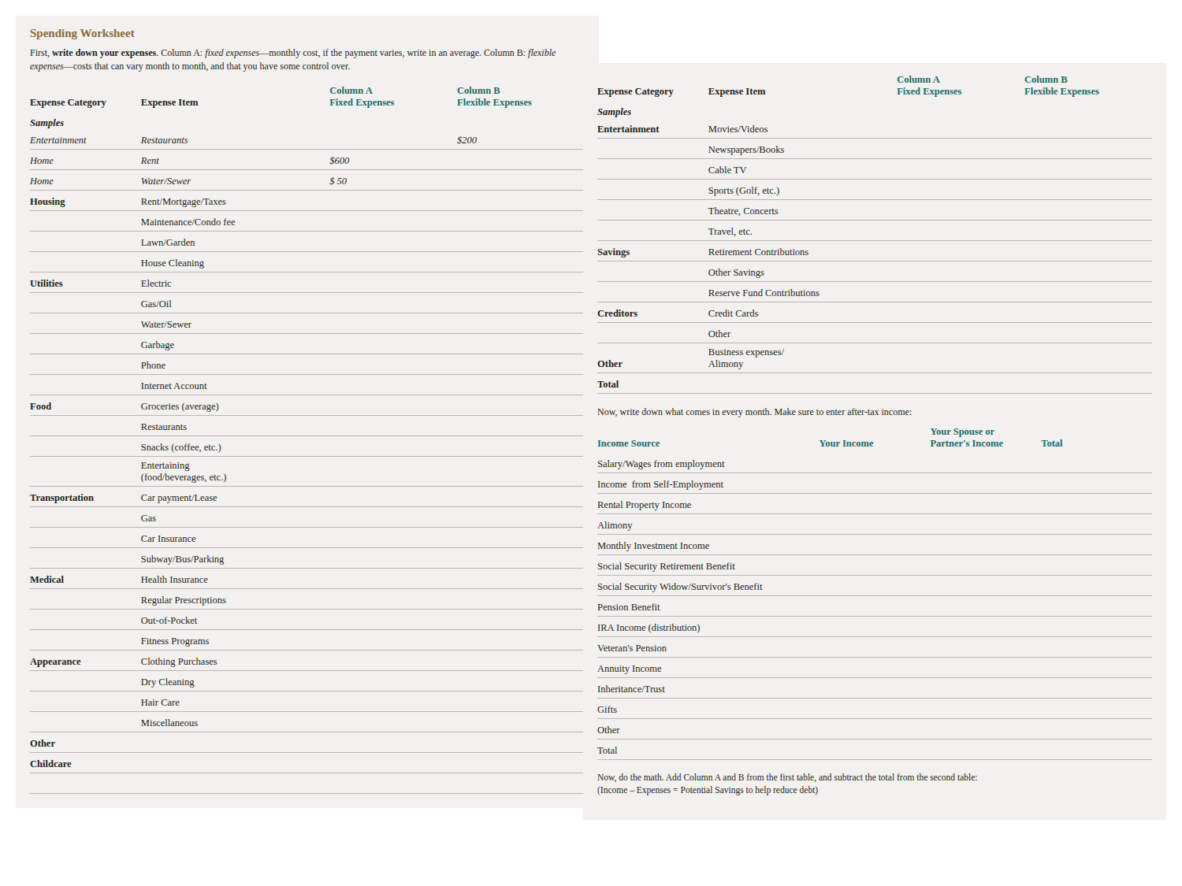Spending Worksheet
First, write down your expenses. Column A: fixed expenses—monthly cost, if the payment varies, write in an average. Column B: flexible expenses—costs that can vary month to month, and that you have some control over.
| Expense Category | Expense Item | Column A Fixed Expenses | Column B Flexible Expenses |
| --- | --- | --- | --- |
| Samples | | | |
| Entertainment | Restaurants | | $200 |
| Home | Rent | $600 | |
| Home | Water/Sewer | $ 50 | |
| Housing | Rent/Mortgage/Taxes | | |
| | Maintenance/Condo fee | | |
| | Lawn/Garden | | |
| | House Cleaning | | |
| Utilities | Electric | | |
| | Gas/Oil | | |
| | Water/Sewer | | |
| | Garbage | | |
| | Phone | | |
| | Internet Account | | |
| Food | Groceries (average) | | |
| | Restaurants | | |
| | Snacks (coffee, etc.) | | |
| | Entertaining (food/beverages, etc.) | | |
| Transportation | Car payment/Lease | | |
| | Gas | | |
| | Car Insurance | | |
| | Subway/Bus/Parking | | |
| Medical | Health Insurance | | |
| | Regular Prescriptions | | |
| | Out-of-Pocket | | |
| | Fitness Programs | | |
| Appearance | Clothing Purchases | | |
| | Dry Cleaning | | |
| | Hair Care | | |
| | Miscellaneous | | |
| Other | | | |
| Childcare | | | |
| Expense Category | Expense Item | Column A Fixed Expenses | Column B Flexible Expenses |
| --- | --- | --- | --- |
| Samples | | | |
| Entertainment | Movies/Videos | | |
| | Newspapers/Books | | |
| | Cable TV | | |
| | Sports (Golf, etc.) | | |
| | Theatre, Concerts | | |
| | Travel, etc. | | |
| Savings | Retirement Contributions | | |
| | Other Savings | | |
| | Reserve Fund Contributions | | |
| Creditors | Credit Cards | | |
| | Other | | |
| Other | Business expenses/ Alimony | | |
| Total | | | |
Now, write down what comes in every month. Make sure to enter after-tax income:
| Income Source | Your Income | Your Spouse or Partner's Income | Total |
| --- | --- | --- | --- |
| Salary/Wages from employment | | | |
| Income from Self-Employment | | | |
| Rental Property Income | | | |
| Alimony | | | |
| Monthly Investment Income | | | |
| Social Security Retirement Benefit | | | |
| Social Security Widow/Survivor's Benefit | | | |
| Pension Benefit | | | |
| IRA Income (distribution) | | | |
| Veteran's Pension | | | |
| Annuity Income | | | |
| Inheritance/Trust | | | |
| Gifts | | | |
| Other | | | |
| Total | | | |
Now, do the math. Add Column A and B from the first table, and subtract the total from the second table:
(Income – Expenses = Potential Savings to help reduce debt)